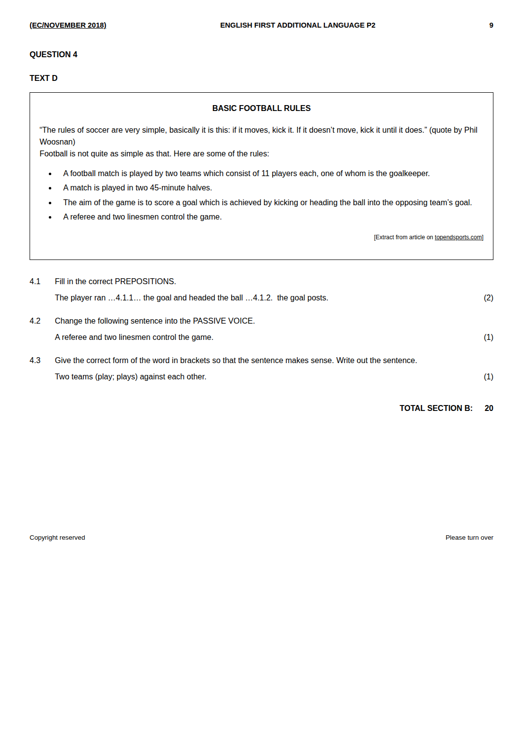(EC/NOVEMBER 2018) ENGLISH FIRST ADDITIONAL LANGUAGE P2 9
QUESTION 4
TEXT D
BASIC FOOTBALL RULES
“The rules of soccer are very simple, basically it is this: if it moves, kick it. If it doesn’t move, kick it until it does.” (quote by Phil Woosnan)
Football is not quite as simple as that. Here are some of the rules:
A football match is played by two teams which consist of 11 players each, one of whom is the goalkeeper.
A match is played in two 45-minute halves.
The aim of the game is to score a goal which is achieved by kicking or heading the ball into the opposing team’s goal.
A referee and two linesmen control the game.
[Extract from article on topendsports.com]
4.1
Fill in the correct PREPOSITIONS.
(2) The player ran …4.1.1… the goal and headed the ball …4.1.2. the goal posts.
4.2
Change the following sentence into the PASSIVE VOICE.
(1) A referee and two linesmen control the game.
4.3
Give the correct form of the word in brackets so that the sentence makes sense. Write out the sentence.
(1) Two teams (play; plays) against each other.
TOTAL SECTION B: 20
Copyright reserved Please turn over